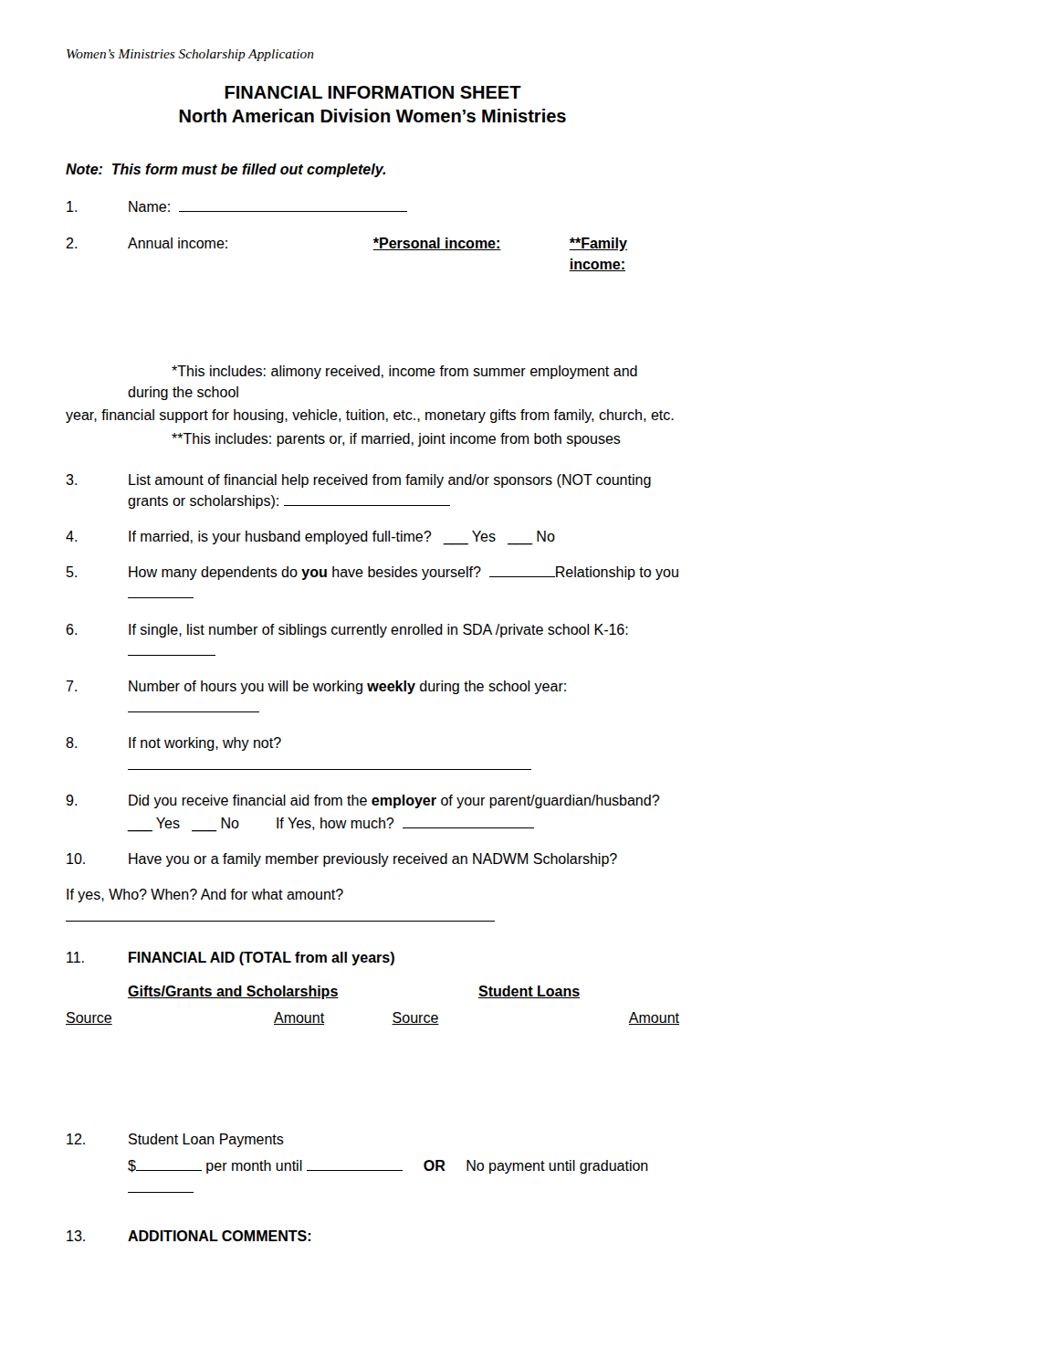Women’s Ministries Scholarship Application
FINANCIAL INFORMATION SHEET North American Division Women’s Ministries
Note: This form must be filled out completely.
1. Name:
2.
Annual income: *Personal income: **Family income:
*This includes: alimony received, income from summer employment and during the school
year, financial support for housing, vehicle, tuition, etc., monetary gifts from family, church, etc.
**This includes: parents or, if married, joint income from both spouses
3. List amount of financial help received from family and/or sponsors (NOT counting grants or scholarships):
4. If married, is your husband employed full-time? ___ Yes ___ No
5. How many dependents do you have besides yourself? Relationship to you
6. If single, list number of siblings currently enrolled in SDA /private school K-16:
7. Number of hours you will be working weekly during the school year:
8. If not working, why not?
9. Did you receive financial aid from the employer of your parent/guardian/husband? ___ Yes ___ No If Yes, how much?
10. Have you or a family member previously received an NADWM Scholarship?
If yes, Who? When? And for what amount?
11. FINANCIAL AID (TOTAL from all years)
Gifts/Grants and Scholarships Student Loans
Source Amount Source Amount
12. Student Loan Payments
$ per month until OR No payment until graduation
13. ADDITIONAL COMMENTS: